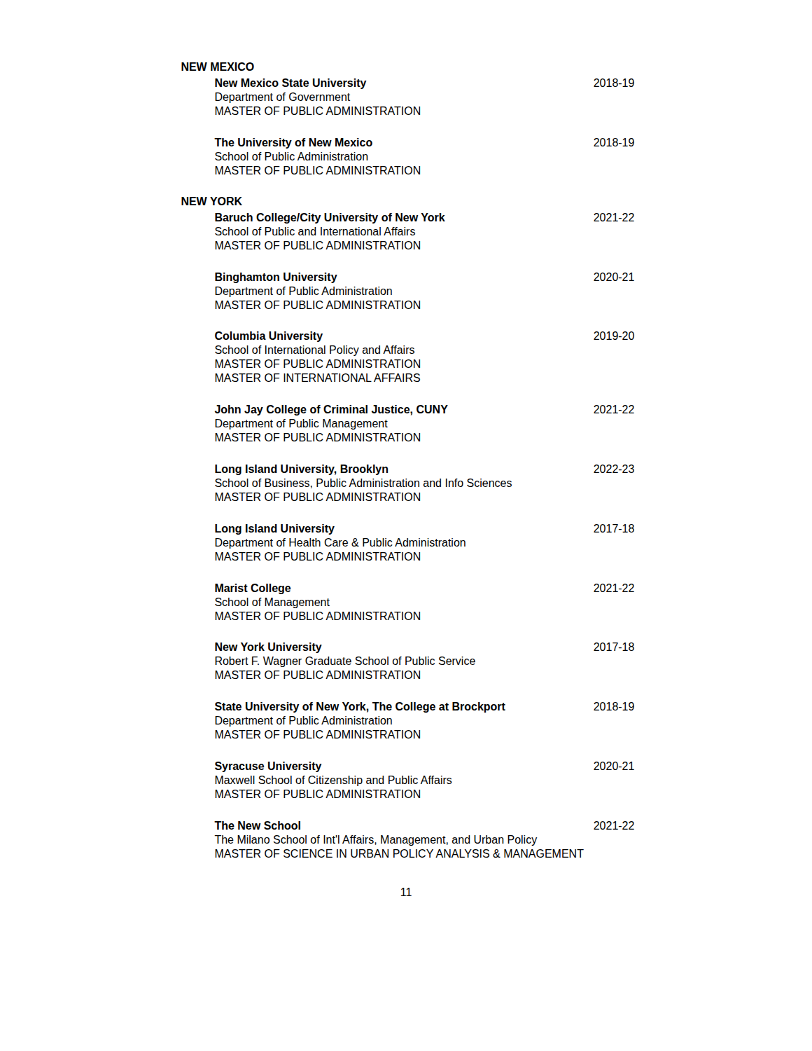NEW MEXICO
2018-19
New Mexico State University
Department of Government
MASTER OF PUBLIC ADMINISTRATION
2018-19
The University of New Mexico
School of Public Administration
MASTER OF PUBLIC ADMINISTRATION
NEW YORK
2021-22
Baruch College/City University of New York
School of Public and International Affairs
MASTER OF PUBLIC ADMINISTRATION
2020-21
Binghamton University
Department of Public Administration
MASTER OF PUBLIC ADMINISTRATION
2019-20
Columbia University
School of International Policy and Affairs
MASTER OF PUBLIC ADMINISTRATION
MASTER OF INTERNATIONAL AFFAIRS
2021-22
John Jay College of Criminal Justice, CUNY
Department of Public Management
MASTER OF PUBLIC ADMINISTRATION
2022-23
Long Island University, Brooklyn
School of Business, Public Administration and Info Sciences
MASTER OF PUBLIC ADMINISTRATION
2017-18
Long Island University
Department of Health Care & Public Administration
MASTER OF PUBLIC ADMINISTRATION
2021-22
Marist College
School of Management
MASTER OF PUBLIC ADMINISTRATION
2017-18
New York University
Robert F. Wagner Graduate School of Public Service
MASTER OF PUBLIC ADMINISTRATION
2018-19
State University of New York, The College at Brockport
Department of Public Administration
MASTER OF PUBLIC ADMINISTRATION
2020-21
Syracuse University
Maxwell School of Citizenship and Public Affairs
MASTER OF PUBLIC ADMINISTRATION
2021-22
The New School
The Milano School of Int'l Affairs, Management, and Urban Policy
MASTER OF SCIENCE IN URBAN POLICY ANALYSIS & MANAGEMENT
11